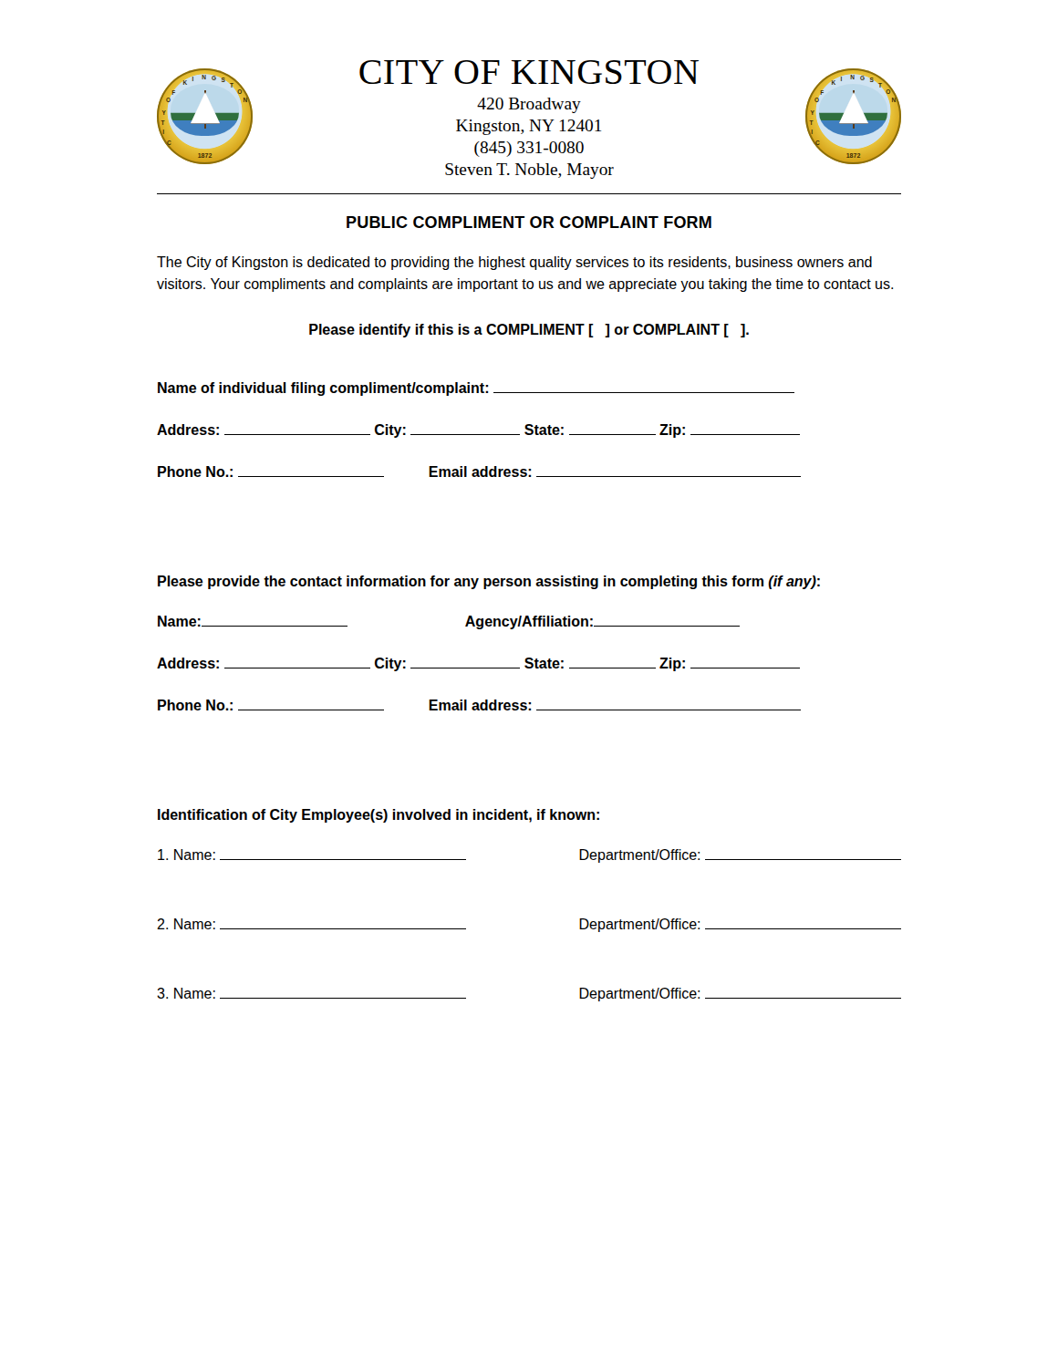C I T Y O F K I N G S T O N
1872
CITY OF KINGSTON
420 Broadway
Kingston, NY 12401
(845) 331-0080
Steven T. Noble, Mayor
C I T Y O F K I N G S T O N
1872
PUBLIC COMPLIMENT OR COMPLAINT FORM
The City of Kingston is dedicated to providing the highest quality services to its residents, business owners and visitors. Your compliments and complaints are important to us and we appreciate you taking the time to contact us.
Please identify if this is a COMPLIMENT [ ] or COMPLAINT [ ].
Name of individual filing compliment/complaint:
Address: City: State: Zip:
Phone No.: Email address:
Please provide the contact information for any person assisting in completing this form (if any):
Name: Agency/Affiliation:
Address: City: State: Zip:
Phone No.: Email address:
Identification of City Employee(s) involved in incident, if known:
1. Name: Department/Office:
2. Name: Department/Office:
3. Name: Department/Office: